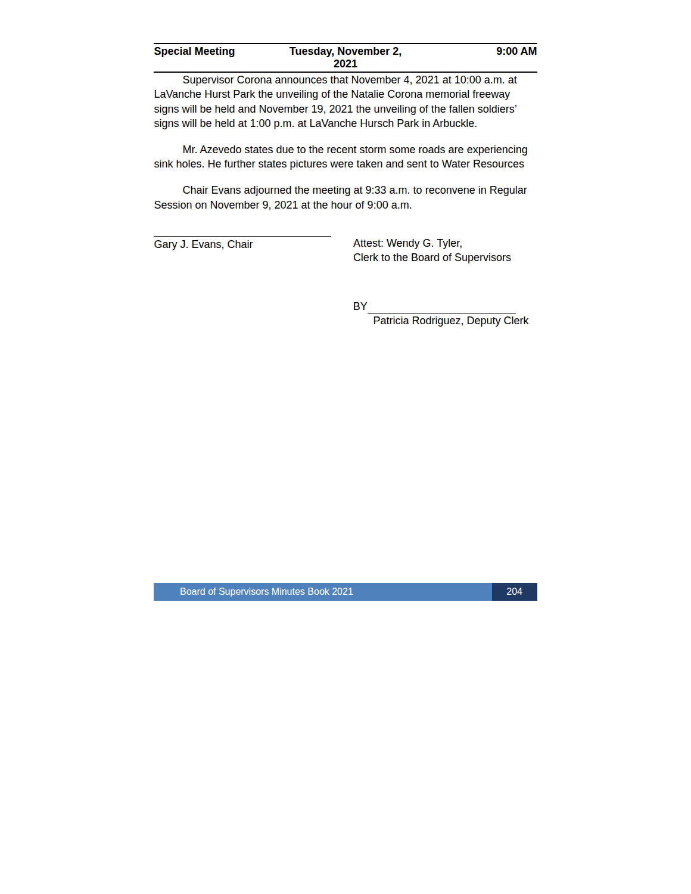Special Meeting
Tuesday, November 2, 2021
9:00 AM
Supervisor Corona announces that November 4, 2021 at 10:00 a.m. at LaVanche Hurst Park the unveiling of the Natalie Corona memorial freeway signs will be held and November 19, 2021 the unveiling of the fallen soldiers’ signs will be held at 1:00 p.m. at LaVanche Hursch Park in Arbuckle.
Mr. Azevedo states due to the recent storm some roads are experiencing sink holes. He further states pictures were taken and sent to Water Resources
Chair Evans adjourned the meeting at 9:33 a.m. to reconvene in Regular Session on November 9, 2021 at the hour of 9:00 a.m.
Gary J. Evans, Chair
Attest: Wendy G. Tyler,
Clerk to the Board of Supervisors
BY
Patricia Rodriguez, Deputy Clerk
Board of Supervisors Minutes Book 2021
204